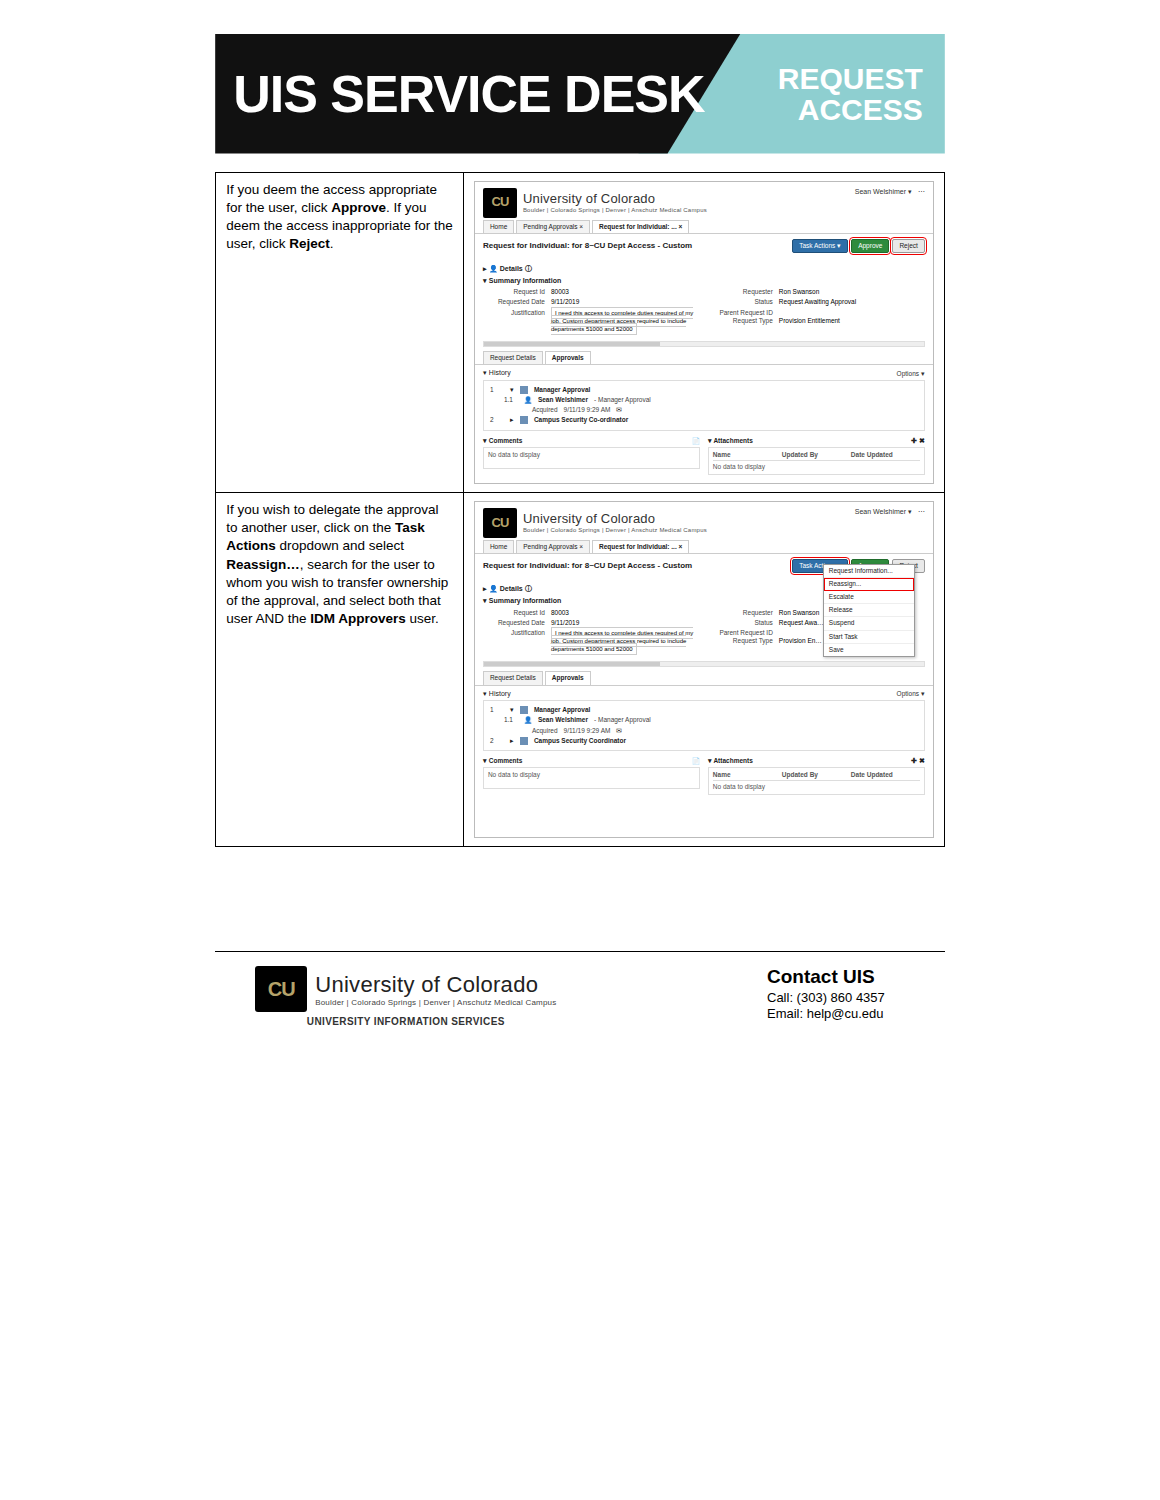UIS SERVICE DESK
REQUEST
ACCESS
| If you deem the access appropriate for the user, click Approve . If you deem the access inappropriate for the user, click Reject . | CU University of Colorado Boulder / Colorado Springs / Denver / Anschutz Medical Campus Sean Welshimer ▾ ⋯ Home Pending Approvals × Request for Individual: ... × Request for Individual: for 8~CU Dept Access - Custom Task Actions ▾ Approve Reject ▸ 👤 Details ⓘ ▾ Summary Information Request Id 80003 Requester Ron Swanson Requested Date 9/11/2019 Status Request Awaiting Approval Justification I need this access to complete duties required of my job. Custom department access required to include departments 51000 and 52000 Parent Request ID Request Type Provision Entitlement Request Details Approvals ▾ History Options ▾ 1 ▾ Manager Approval 1.1 👤 Sean Welshimer - Manager Approval Acquired 9/11/19 9:29 AM ✉ 2 ▸ Campus Security Co-ordinator ▾ Comments 📄 No data to display ▾ Attachments ✚ ✖ Name Updated By Date Updated No data to display |
| If you wish to delegate the approval to another user, click on the Task Actions dropdown and select Reassign… , search for the user to whom you wish to transfer ownership of the approval, and select both that user AND the IDM Approvers user. | CU University of Colorado Boulder / Colorado Springs / Denver / Anschutz Medical Campus Sean Welshimer ▾ ⋯ Home Pending Approvals × Request for Individual: ... × Request for Individual: for 8~CU Dept Access - Custom Task Actions ▾ Approve Reject Request Information... Reassign... Escalate Release Suspend Start Task Save ▸ 👤 Details ⓘ ▾ Summary Information Request Id 80003 Requester Ron Swanson Requested Date 9/11/2019 Status Request Awa… Justification I need this access to complete duties required of my job. Custom department access required to include departments 51000 and 52000 Parent Request ID Request Type Provision En… Request Details Approvals ▾ History Options ▾ 1 ▾ Manager Approval 1.1 👤 Sean Welshimer - Manager Approval Acquired 9/11/19 9:29 AM ✉ 2 ▸ Campus Security Coordinator ▾ Comments 📄 No data to display ▾ Attachments ✚ ✖ Name Updated By Date Updated No data to display |
CU
University of Colorado
Boulder | Colorado Springs | Denver | Anschutz Medical Campus
UNIVERSITY INFORMATION SERVICES
Contact UIS
Call: (303) 860 4357
Email: help@cu.edu